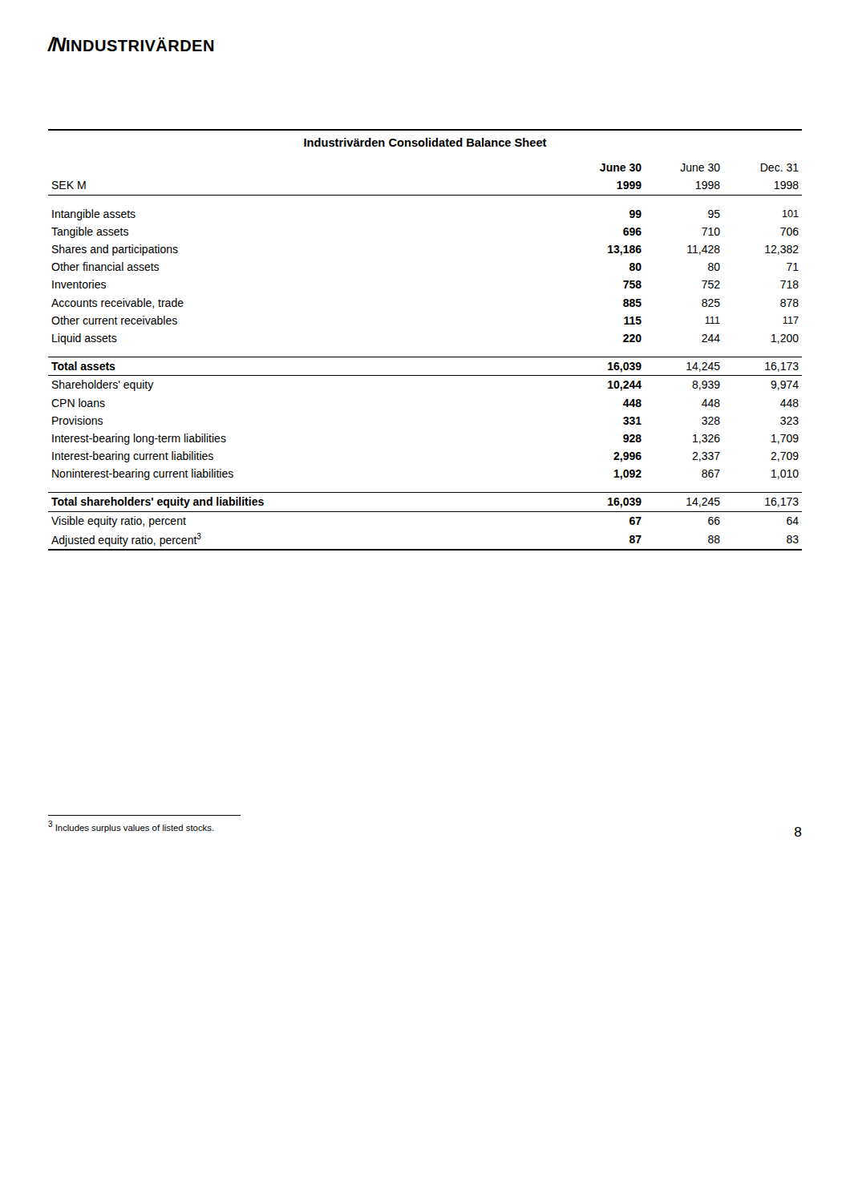/NINDUSTRIVÄRDEN
Industrivärden Consolidated Balance Sheet
| | June 30 | June 30 | Dec. 31 |
| --- | --- | --- | --- |
| SEK M | 1999 | 1998 | 1998 |
| Intangible assets | 99 | 95 | 101 |
| Tangible assets | 696 | 710 | 706 |
| Shares and participations | 13,186 | 11,428 | 12,382 |
| Other financial assets | 80 | 80 | 71 |
| Inventories | 758 | 752 | 718 |
| Accounts receivable, trade | 885 | 825 | 878 |
| Other current receivables | 115 | 111 | 117 |
| Liquid assets | 220 | 244 | 1,200 |
| Total assets | 16,039 | 14,245 | 16,173 |
| Shareholders' equity | 10,244 | 8,939 | 9,974 |
| CPN loans | 448 | 448 | 448 |
| Provisions | 331 | 328 | 323 |
| Interest-bearing long-term liabilities | 928 | 1,326 | 1,709 |
| Interest-bearing current liabilities | 2,996 | 2,337 | 2,709 |
| Noninterest-bearing current liabilities | 1,092 | 867 | 1,010 |
| Total shareholders' equity and liabilities | 16,039 | 14,245 | 16,173 |
| Visible equity ratio, percent | 67 | 66 | 64 |
| Adjusted equity ratio, percent 3 | 87 | 88 | 83 |
3 Includes surplus values of listed stocks.
8